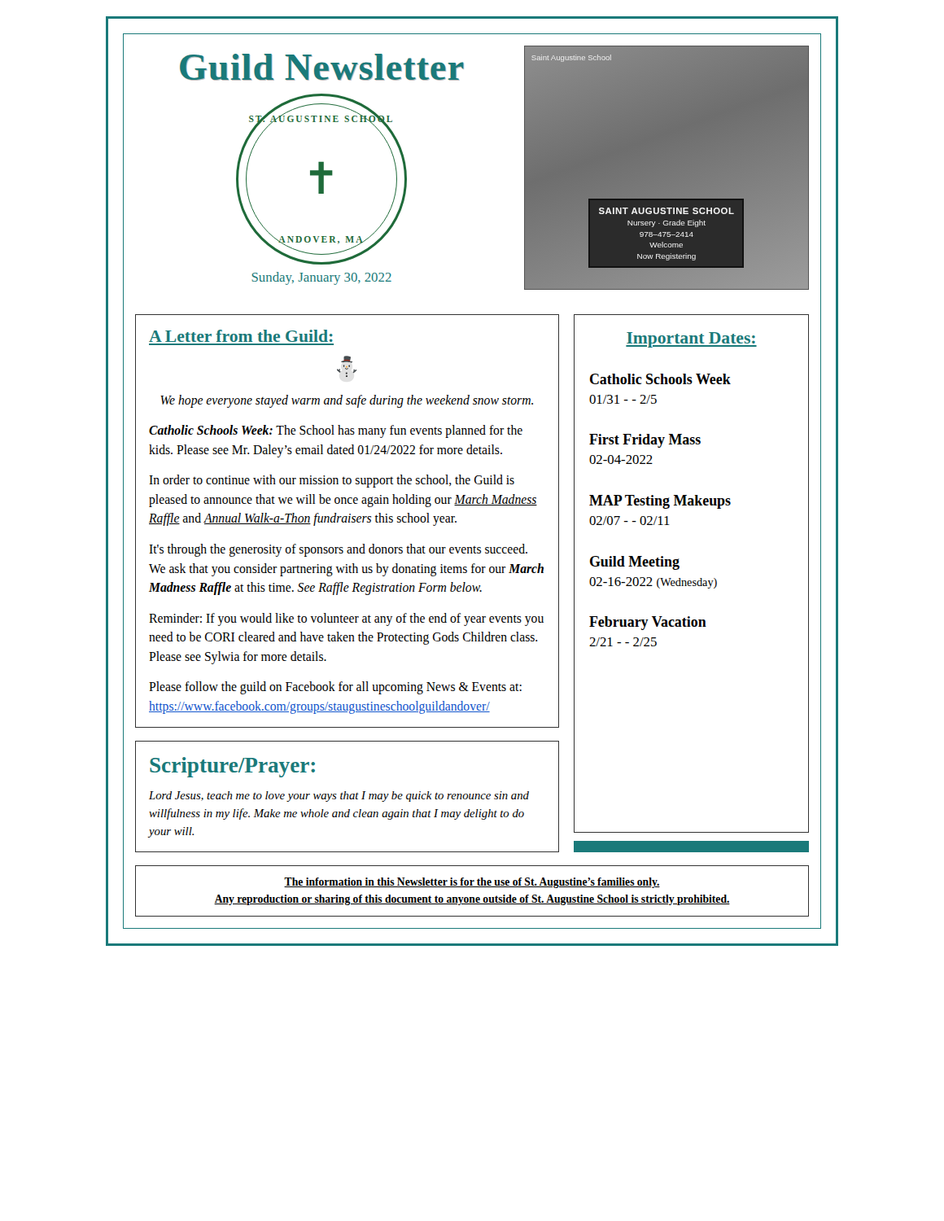Guild Newsletter
ST. AUGUSTINE SCHOOL
✝
ANDOVER, MA
Sunday, January 30, 2022
Saint Augustine School
SAINT AUGUSTINE SCHOOL Nursery · Grade Eight
978–475–2414
Welcome
Now Registering
A Letter from the Guild:
⛄
We hope everyone stayed warm and safe during the weekend snow storm.
Catholic Schools Week: The School has many fun events planned for the kids. Please see Mr. Daley’s email dated 01/24/2022 for more details.
In order to continue with our mission to support the school, the Guild is pleased to announce that we will be once again holding our March Madness Raffle and Annual Walk-a-Thon fundraisers this school year.
It's through the generosity of sponsors and donors that our events succeed. We ask that you consider partnering with us by donating items for our March Madness Raffle at this time. See Raffle Registration Form below.
Reminder: If you would like to volunteer at any of the end of year events you need to be CORI cleared and have taken the Protecting Gods Children class. Please see Sylwia for more details.
Please follow the guild on Facebook for all upcoming News & Events at:
https://www.facebook.com/groups/staugustineschoolguildandover/
Scripture/Prayer:
Lord Jesus, teach me to love your ways that I may be quick to renounce sin and willfulness in my life. Make me whole and clean again that I may delight to do your will.
Important Dates:
Catholic Schools Week 01/31 - - 2/5
First Friday Mass 02-04-2022
MAP Testing Makeups 02/07 - - 02/11
Guild Meeting 02-16-2022 (Wednesday)
February Vacation 2/21 - - 2/25
The information in this Newsletter is for the use of St. Augustine’s families only.
Any reproduction or sharing of this document to anyone outside of St. Augustine School is strictly prohibited.